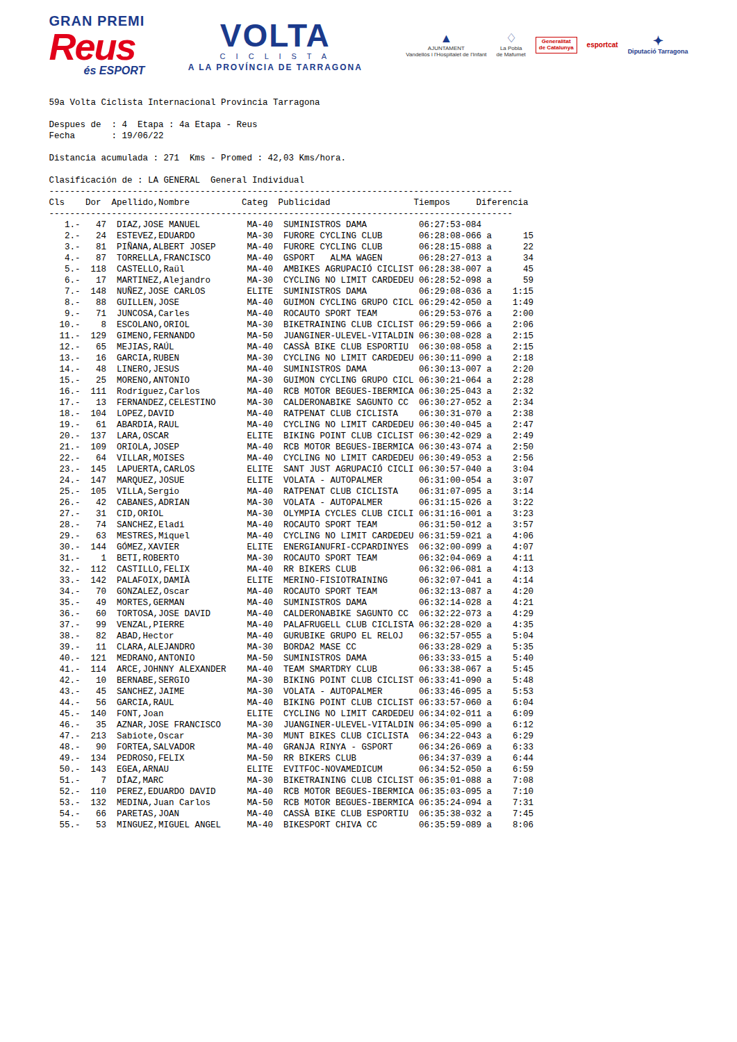GRAN PREMI Reus és ESPORT
VOLTA C I C L I S T A A LA PROVÍNCIA DE TARRAGONA
▲ AJUNTAMENT
Vandellòs i l'Hospitalet de l'Infant
♢ La Pobla
de Mafumet
Generalitat
de Catalunya
esportcat
✦ Diputació Tarragona
59a Volta Ciclista Internacional Provincia Tarragona

Despues de  : 4  Etapa : 4a Etapa - Reus
Fecha       : 19/06/22

Distancia acumulada : 271  Kms - Promed : 42,03 Kms/hora.

Clasificación de : LA GENERAL  General Individual
-----------------------------------------------------------------------------------------
Cls    Dor  Apellido,Nombre          Categ  Publicidad                Tiempos     Diferencia
-----------------------------------------------------------------------------------------
   1.-   47  DIAZ,JOSE MANUEL         MA-40  SUMINISTROS DAMA          06:27:53-084
   2.-   24  ESTEVEZ,EDUARDO          MA-30  FURORE CYCLING CLUB       06:28:08-066 a      15
   3.-   81  PIÑANA,ALBERT JOSEP      MA-40  FURORE CYCLING CLUB       06:28:15-088 a      22
   4.-   87  TORRELLA,FRANCISCO       MA-40  GSPORT   ALMA WAGEN       06:28:27-013 a      34
   5.-  118  CASTELLO,Raül            MA-40  AMBIKES AGRUPACIÓ CICLIST 06:28:38-007 a      45
   6.-   17  MARTINEZ,Alejandro       MA-30  CYCLING NO LIMIT CARDEDEU 06:28:52-098 a      59
   7.-  148  NUÑEZ,JOSE CARLOS        ELITE  SUMINISTROS DAMA          06:29:08-036 a    1:15
   8.-   88  GUILLEN,JOSE             MA-40  GUIMON CYCLING GRUPO CICL 06:29:42-050 a    1:49
   9.-   71  JUNCOSA,Carles           MA-40  ROCAUTO SPORT TEAM        06:29:53-076 a    2:00
  10.-    8  ESCOLANO,ORIOL           MA-30  BIKETRAINING CLUB CICLIST 06:29:59-066 a    2:06
  11.-  129  GIMENO,FERNANDO          MA-50  JUANGINER-ULEVEL-VITALDIN 06:30:08-028 a    2:15
  12.-   65  MEJIAS,RAÚL              MA-40  CASSÀ BIKE CLUB ESPORTIU  06:30:08-058 a    2:15
  13.-   16  GARCIA,RUBEN             MA-30  CYCLING NO LIMIT CARDEDEU 06:30:11-090 a    2:18
  14.-   48  LINERO,JESUS             MA-40  SUMINISTROS DAMA          06:30:13-007 a    2:20
  15.-   25  MORENO,ANTONIO           MA-30  GUIMON CYCLING GRUPO CICL 06:30:21-064 a    2:28
  16.-  111  Rodríguez,Carlos         MA-40  RCB MOTOR BEGUES-IBERMICA 06:30:25-043 a    2:32
  17.-   13  FERNANDEZ,CELESTINO      MA-30  CALDERONABIKE SAGUNTO CC  06:30:27-052 a    2:34
  18.-  104  LOPEZ,DAVID              MA-40  RATPENAT CLUB CICLISTA    06:30:31-070 a    2:38
  19.-   61  ABARDIA,RAUL             MA-40  CYCLING NO LIMIT CARDEDEU 06:30:40-045 a    2:47
  20.-  137  LARA,OSCAR               ELITE  BIKING POINT CLUB CICLIST 06:30:42-029 a    2:49
  21.-  109  ORIOLA,JOSEP             MA-40  RCB MOTOR BEGUES-IBERMICA 06:30:43-074 a    2:50
  22.-   64  VILLAR,MOISES            MA-40  CYCLING NO LIMIT CARDEDEU 06:30:49-053 a    2:56
  23.-  145  LAPUERTA,CARLOS          ELITE  SANT JUST AGRUPACIÓ CICLI 06:30:57-040 a    3:04
  24.-  147  MARQUEZ,JOSUE            ELITE  VOLATA - AUTOPALMER       06:31:00-054 a    3:07
  25.-  105  VILLA,Sergio             MA-40  RATPENAT CLUB CICLISTA    06:31:07-095 a    3:14
  26.-   42  CABANES,ADRIAN           MA-30  VOLATA - AUTOPALMER       06:31:15-026 a    3:22
  27.-   31  CID,ORIOL                MA-30  OLYMPIA CYCLES CLUB CICLI 06:31:16-001 a    3:23
  28.-   74  SANCHEZ,Eladi            MA-40  ROCAUTO SPORT TEAM        06:31:50-012 a    3:57
  29.-   63  MESTRES,Miquel           MA-40  CYCLING NO LIMIT CARDEDEU 06:31:59-021 a    4:06
  30.-  144  GÓMEZ,XAVIER             ELITE  ENERGIANUFRI-CCPARDINYES  06:32:00-099 a    4:07
  31.-    1  BETI,ROBERTO             MA-30  ROCAUTO SPORT TEAM        06:32:04-069 a    4:11
  32.-  112  CASTILLO,FELIX           MA-40  RR BIKERS CLUB            06:32:06-081 a    4:13
  33.-  142  PALAFOIX,DAMIÀ           ELITE  MERINO-FISIOTRAINING      06:32:07-041 a    4:14
  34.-   70  GONZALEZ,Oscar           MA-40  ROCAUTO SPORT TEAM        06:32:13-087 a    4:20
  35.-   49  MORTES,GERMAN            MA-40  SUMINISTROS DAMA          06:32:14-028 a    4:21
  36.-   60  TORTOSA,JOSE DAVID       MA-40  CALDERONABIKE SAGUNTO CC  06:32:22-073 a    4:29
  37.-   99  VENZAL,PIERRE            MA-40  PALAFRUGELL CLUB CICLISTA 06:32:28-020 a    4:35
  38.-   82  ABAD,Hector              MA-40  GURUBIKE GRUPO EL RELOJ   06:32:57-055 a    5:04
  39.-   11  CLARA,ALEJANDRO          MA-30  BORDA2 MASE CC            06:33:28-029 a    5:35
  40.-  121  MEDRANO,ANTONIO          MA-50  SUMINISTROS DAMA          06:33:33-015 a    5:40
  41.-  114  ARCE,JOHNNY ALEXANDER    MA-40  TEAM SMARTDRY CLUB        06:33:38-067 a    5:45
  42.-   10  BERNABE,SERGIO           MA-30  BIKING POINT CLUB CICLIST 06:33:41-090 a    5:48
  43.-   45  SANCHEZ,JAIME            MA-30  VOLATA - AUTOPALMER       06:33:46-095 a    5:53
  44.-   56  GARCIA,RAUL              MA-40  BIKING POINT CLUB CICLIST 06:33:57-060 a    6:04
  45.-  140  FONT,Joan                ELITE  CYCLING NO LIMIT CARDEDEU 06:34:02-011 a    6:09
  46.-   35  AZNAR,JOSE FRANCISCO     MA-30  JUANGINER-ULEVEL-VITALDIN 06:34:05-090 a    6:12
  47.-  213  Sabiote,Oscar            MA-30  MUNT BIKES CLUB CICLISTA  06:34:22-043 a    6:29
  48.-   90  FORTEA,SALVADOR          MA-40  GRANJA RINYA - GSPORT     06:34:26-069 a    6:33
  49.-  134  PEDROSO,FELIX            MA-50  RR BIKERS CLUB            06:34:37-039 a    6:44
  50.-  143  EGEA,ARNAU               ELITE  EVITFOC-NOVAMEDICUM       06:34:52-050 a    6:59
  51.-    7  DÍAZ,MARC                MA-30  BIKETRAINING CLUB CICLIST 06:35:01-088 a    7:08
  52.-  110  PEREZ,EDUARDO DAVID      MA-40  RCB MOTOR BEGUES-IBERMICA 06:35:03-095 a    7:10
  53.-  132  MEDINA,Juan Carlos       MA-50  RCB MOTOR BEGUES-IBERMICA 06:35:24-094 a    7:31
  54.-   66  PARETAS,JOAN             MA-40  CASSÀ BIKE CLUB ESPORTIU  06:35:38-032 a    7:45
  55.-   53  MINGUEZ,MIGUEL ANGEL     MA-40  BIKESPORT CHIVA CC        06:35:59-089 a    8:06